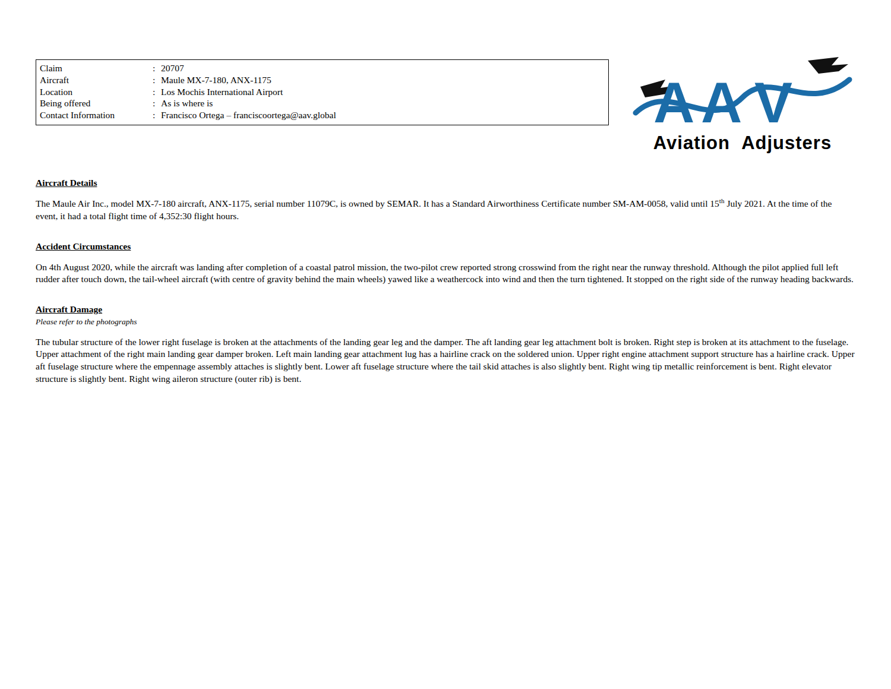| Claim | : | 20707 |
| Aircraft | : | Maule MX-7-180, ANX-1175 |
| Location | : | Los Mochis International Airport |
| Being offered | : | As is where is |
| Contact Information | : | Francisco Ortega – franciscoortega@aav.global |
A A V
Aviation Adjusters
Aircraft Details
The Maule Air Inc., model MX-7-180 aircraft, ANX-1175, serial number 11079C, is owned by SEMAR. It has a Standard Airworthiness Certificate number SM-AM-0058, valid until 15th July 2021. At the time of the event, it had a total flight time of 4,352:30 flight hours.
Accident Circumstances
On 4th August 2020, while the aircraft was landing after completion of a coastal patrol mission, the two-pilot crew reported strong crosswind from the right near the runway threshold. Although the pilot applied full left rudder after touch down, the tail-wheel aircraft (with centre of gravity behind the main wheels) yawed like a weathercock into wind and then the turn tightened. It stopped on the right side of the runway heading backwards.
Aircraft Damage
Please refer to the photographs
The tubular structure of the lower right fuselage is broken at the attachments of the landing gear leg and the damper. The aft landing gear leg attachment bolt is broken. Right step is broken at its attachment to the fuselage. Upper attachment of the right main landing gear damper broken. Left main landing gear attachment lug has a hairline crack on the soldered union. Upper right engine attachment support structure has a hairline crack. Upper aft fuselage structure where the empennage assembly attaches is slightly bent. Lower aft fuselage structure where the tail skid attaches is also slightly bent. Right wing tip metallic reinforcement is bent. Right elevator structure is slightly bent. Right wing aileron structure (outer rib) is bent.